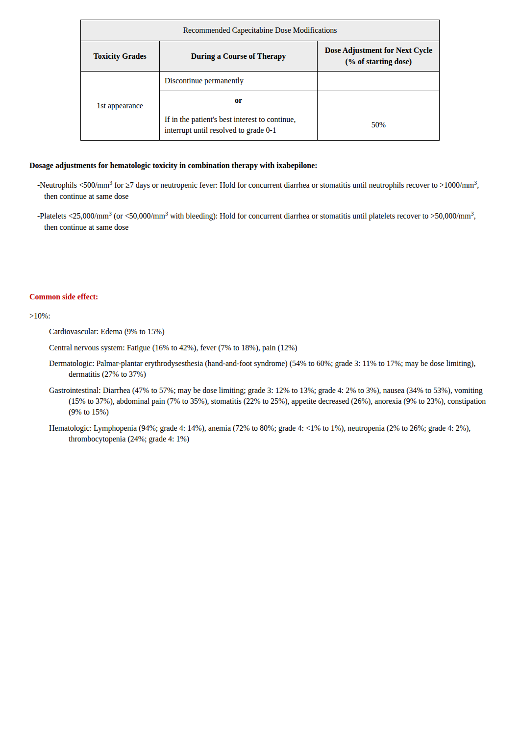Recommended Capecitabine Dose Modifications
| Toxicity Grades | During a Course of Therapy | Dose Adjustment for Next Cycle (% of starting dose) |
| --- | --- | --- |
| 1st appearance | Discontinue permanently | |
| or | |
| If in the patient's best interest to continue, interrupt until resolved to grade 0-1 | 50% |
Dosage adjustments for hematologic toxicity in combination therapy with ixabepilone:
-Neutrophils <500/mm3 for ≥7 days or neutropenic fever: Hold for concurrent diarrhea or stomatitis until neutrophils recover to >1000/mm3, then continue at same dose
-Platelets <25,000/mm3 (or <50,000/mm3 with bleeding): Hold for concurrent diarrhea or stomatitis until platelets recover to >50,000/mm3, then continue at same dose
Common side effect:
>10%:
Cardiovascular: Edema (9% to 15%)
Central nervous system: Fatigue (16% to 42%), fever (7% to 18%), pain (12%)
Dermatologic: Palmar-plantar erythrodysesthesia (hand-and-foot syndrome) (54% to 60%; grade 3: 11% to 17%; may be dose limiting), dermatitis (27% to 37%)
Gastrointestinal: Diarrhea (47% to 57%; may be dose limiting; grade 3: 12% to 13%; grade 4: 2% to 3%), nausea (34% to 53%), vomiting (15% to 37%), abdominal pain (7% to 35%), stomatitis (22% to 25%), appetite decreased (26%), anorexia (9% to 23%), constipation (9% to 15%)
Hematologic: Lymphopenia (94%; grade 4: 14%), anemia (72% to 80%; grade 4: <1% to 1%), neutropenia (2% to 26%; grade 4: 2%), thrombocytopenia (24%; grade 4: 1%)